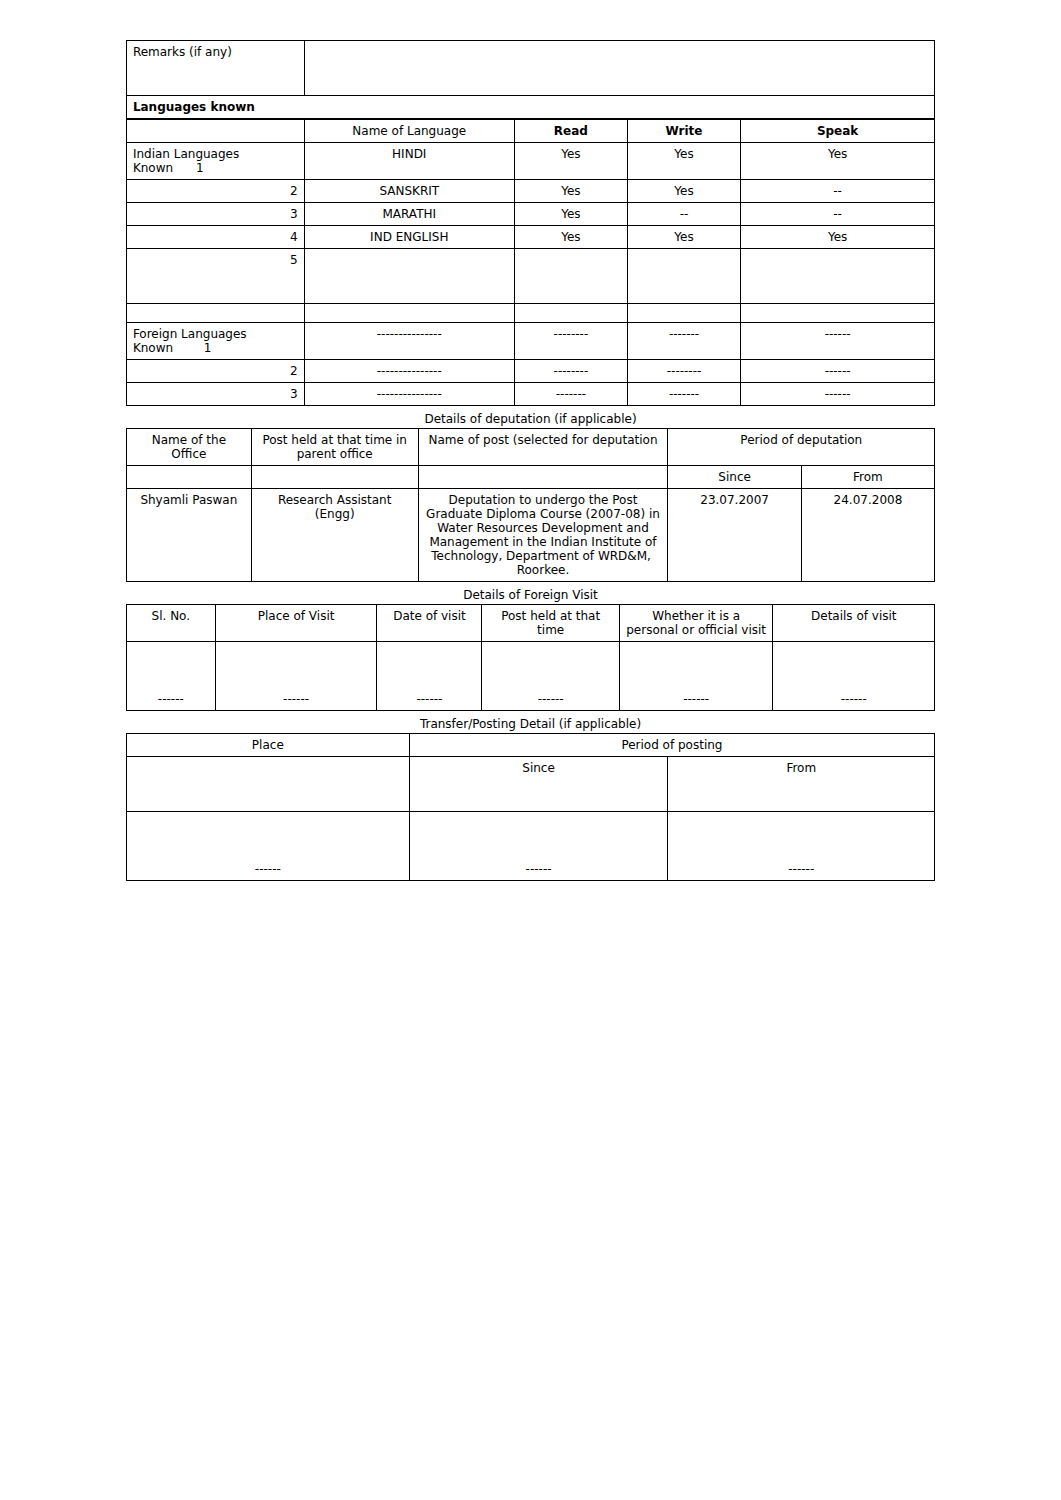| Remarks (if any) | |
| Languages known |
| | Name of Language | Read | Write | Speak |
| Indian Languages Known 1 | HINDI | Yes | Yes | Yes |
| 2 | SANSKRIT | Yes | Yes | -- |
| 3 | MARATHI | Yes | -- | -- |
| 4 | IND ENGLISH | Yes | Yes | Yes |
| 5 | | | | |
| Foreign Languages Known 1 | --------------- | -------- | ------- | ------ |
| 2 | --------------- | -------- | -------- | ------ |
| 3 | --------------- | ------- | ------- | ------ |
Details of deputation (if applicable)
| Name of the Office | Post held at that time in parent office | Name of post (selected for deputation | Period of deputation |
| | | | Since | From |
| Shyamli Paswan | Research Assistant (Engg) | Deputation to undergo the Post Graduate Diploma Course (2007-08) in Water Resources Development and Management in the Indian Institute of Technology, Department of WRD&M, Roorkee. | 23.07.2007 | 24.07.2008 |
Details of Foreign Visit
| Sl. No. | Place of Visit | Date of visit | Post held at that time | Whether it is a personal or official visit | Details of visit |
| ------ | ------ | ------ | ------ | ------ | ------ |
Transfer/Posting Detail (if applicable)
| Place | Period of posting |
| | Since | From |
| ------ | ------ | ------ |